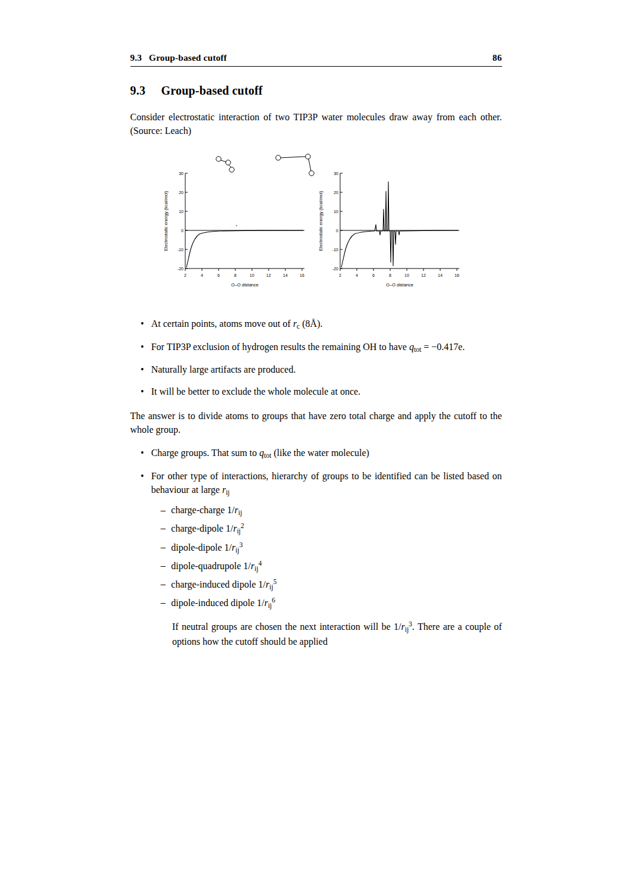9.3 Group-based cutoff 86
9.3 Group-based cutoff
Consider electrostatic interaction of two TIP3P water molecules draw away from each other. (Source: Leach)
30 20 10 0 -10 -20 2 4 6 8 10 12 14 16 O–O distance Electrostatic energy (kcal/mol) 30 20 10 0 -10 -20 2 4 6 8 10 12 14 16 O–O distance Electrostatic energy (kcal/mol)
At certain points, atoms move out of rc (8Å).
For TIP3P exclusion of hydrogen results the remaining OH to have qtot = −0.417e.
Naturally large artifacts are produced.
It will be better to exclude the whole molecule at once.
The answer is to divide atoms to groups that have zero total charge and apply the cutoff to the whole group.
Charge groups. That sum to qtot (like the water molecule)
For other type of interactions, hierarchy of groups to be identified can be listed based on behaviour at large rij
charge-charge 1/rij
charge-dipole 1/rij 2
dipole-dipole 1/rij 3
dipole-quadrupole 1/rij 4
charge-induced dipole 1/rij 5
dipole-induced dipole 1/rij 6
If neutral groups are chosen the next interaction will be 1/rij 3. There are a couple of options how the cutoff should be applied